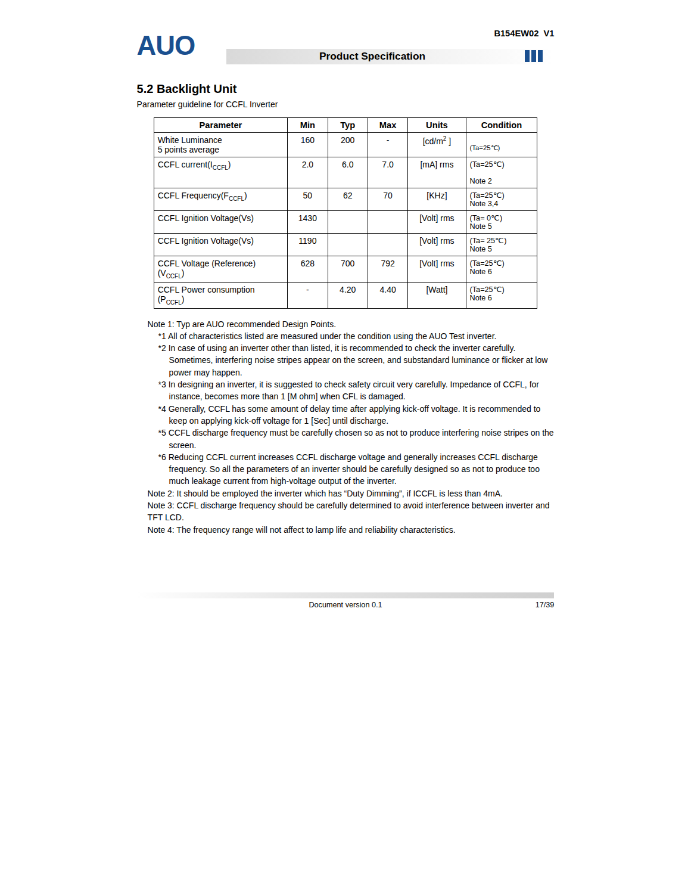AUO
B154EW02 V1
Product Specification
5.2 Backlight Unit
Parameter guideline for CCFL Inverter
| Parameter | Min | Typ | Max | Units | Condition |
| --- | --- | --- | --- | --- | --- |
| White Luminance 5 points average | 160 | 200 | - | [cd/m 2 ] | (Ta=25℃) |
| CCFL current(I CCFL ) | 2.0 | 6.0 | 7.0 | [mA] rms | (Ta=25℃) Note 2 |
| CCFL Frequency(F CCFL ) | 50 | 62 | 70 | [KHz] | (Ta=25℃) Note 3,4 |
| CCFL Ignition Voltage(Vs) | 1430 | | | [Volt] rms | (Ta= 0℃) Note 5 |
| CCFL Ignition Voltage(Vs) | 1190 | | | [Volt] rms | (Ta= 25℃) Note 5 |
| CCFL Voltage (Reference) (V CCFL ) | 628 | 700 | 792 | [Volt] rms | (Ta=25℃) Note 6 |
| CCFL Power consumption (P CCFL ) | - | 4.20 | 4.40 | [Watt] | (Ta=25℃) Note 6 |
Note 1: Typ are AUO recommended Design Points.
*1 All of characteristics listed are measured under the condition using the AUO Test inverter.
*2 In case of using an inverter other than listed, it is recommended to check the inverter carefully. Sometimes, interfering noise stripes appear on the screen, and substandard luminance or flicker at low power may happen.
*3 In designing an inverter, it is suggested to check safety circuit very carefully. Impedance of CCFL, for instance, becomes more than 1 [M ohm] when CFL is damaged.
*4 Generally, CCFL has some amount of delay time after applying kick-off voltage. It is recommended to keep on applying kick-off voltage for 1 [Sec] until discharge.
*5 CCFL discharge frequency must be carefully chosen so as not to produce interfering noise stripes on the screen.
*6 Reducing CCFL current increases CCFL discharge voltage and generally increases CCFL discharge frequency. So all the parameters of an inverter should be carefully designed so as not to produce too much leakage current from high-voltage output of the inverter.
Note 2: It should be employed the inverter which has “Duty Dimming”, if ICCFL is less than 4mA.
Note 3: CCFL discharge frequency should be carefully determined to avoid interference between inverter and TFT LCD.
Note 4: The frequency range will not affect to lamp life and reliability characteristics.
Document version 0.1
17/39